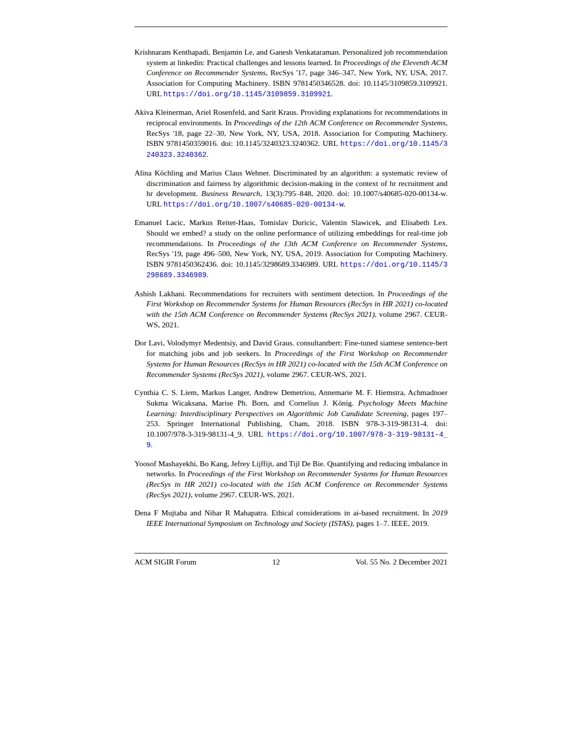Krishnaram Kenthapadi, Benjamin Le, and Ganesh Venkataraman. Personalized job recommendation system at linkedin: Practical challenges and lessons learned. In Proceedings of the Eleventh ACM Conference on Recommender Systems, RecSys '17, page 346–347, New York, NY, USA, 2017. Association for Computing Machinery. ISBN 9781450346528. doi: 10.1145/3109859.3109921. URL https://doi.org/10.1145/3109859.3109921.
Akiva Kleinerman, Ariel Rosenfeld, and Sarit Kraus. Providing explanations for recommendations in reciprocal environments. In Proceedings of the 12th ACM Conference on Recommender Systems, RecSys '18, page 22–30, New York, NY, USA, 2018. Association for Computing Machinery. ISBN 9781450359016. doi: 10.1145/3240323.3240362. URL https://doi.org/10.1145/3240323.3240362.
Alina Köchling and Marius Claus Wehner. Discriminated by an algorithm: a systematic review of discrimination and fairness by algorithmic decision-making in the context of hr recruitment and hr development. Business Research, 13(3):795–848, 2020. doi: 10.1007/s40685-020-00134-w. URL https://doi.org/10.1007/s40685-020-00134-w.
Emanuel Lacic, Markus Reiter-Haas, Tomislav Duricic, Valentin Slawicek, and Elisabeth Lex. Should we embed? a study on the online performance of utilizing embeddings for real-time job recommendations. In Proceedings of the 13th ACM Conference on Recommender Systems, RecSys '19, page 496–500, New York, NY, USA, 2019. Association for Computing Machinery. ISBN 9781450362436. doi: 10.1145/3298689.3346989. URL https://doi.org/10.1145/3298689.3346989.
Ashish Lakhani. Recommendations for recruiters with sentiment detection. In Proceedings of the First Workshop on Recommender Systems for Human Resources (RecSys in HR 2021) co-located with the 15th ACM Conference on Recommender Systems (RecSys 2021), volume 2967. CEUR-WS, 2021.
Dor Lavi, Volodymyr Medentsiy, and David Graus. consultantbert: Fine-tuned siamese sentence-bert for matching jobs and job seekers. In Proceedings of the First Workshop on Recommender Systems for Human Resources (RecSys in HR 2021) co-located with the 15th ACM Conference on Recommender Systems (RecSys 2021), volume 2967. CEUR-WS, 2021.
Cynthia C. S. Liem, Markus Langer, Andrew Demetriou, Annemarie M. F. Hiemstra, Achmadnoer Sukma Wicaksana, Marise Ph. Born, and Cornelius J. König. Psychology Meets Machine Learning: Interdisciplinary Perspectives on Algorithmic Job Candidate Screening, pages 197–253. Springer International Publishing, Cham, 2018. ISBN 978-3-319-98131-4. doi: 10.1007/978-3-319-98131-4_9. URL https://doi.org/10.1007/978-3-319-98131-4_9.
Yoosof Mashayekhi, Bo Kang, Jefrey Lijffijt, and Tijl De Bie. Quantifying and reducing imbalance in networks. In Proceedings of the First Workshop on Recommender Systems for Human Resources (RecSys in HR 2021) co-located with the 15th ACM Conference on Recommender Systems (RecSys 2021), volume 2967. CEUR-WS, 2021.
Dena F Mujtaba and Nihar R Mahapatra. Ethical considerations in ai-based recruitment. In 2019 IEEE International Symposium on Technology and Society (ISTAS), pages 1–7. IEEE, 2019.
ACM SIGIR Forum
12
Vol. 55 No. 2 December 2021